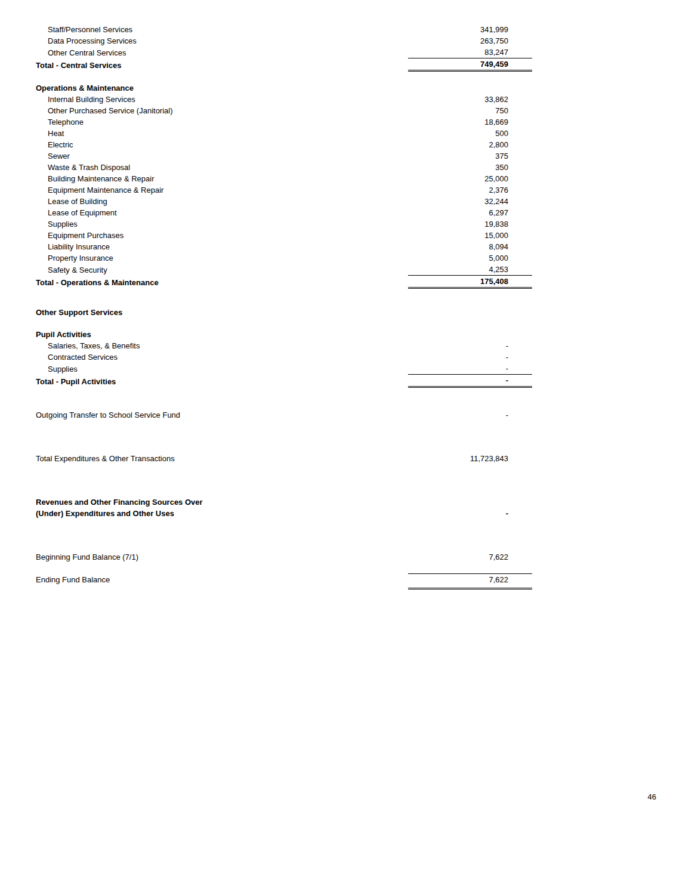| Staff/Personnel Services | 341,999 | |
| Data Processing Services | 263,750 | |
| Other Central Services | 83,247 | |
| Total - Central Services | 749,459 | |
| Operations & Maintenance | | |
| Internal Building Services | 33,862 | |
| Other Purchased Service (Janitorial) | 750 | |
| Telephone | 18,669 | |
| Heat | 500 | |
| Electric | 2,800 | |
| Sewer | 375 | |
| Waste & Trash Disposal | 350 | |
| Building Maintenance & Repair | 25,000 | |
| Equipment Maintenance & Repair | 2,376 | |
| Lease of Building | 32,244 | |
| Lease of Equipment | 6,297 | |
| Supplies | 19,838 | |
| Equipment Purchases | 15,000 | |
| Liability Insurance | 8,094 | |
| Property Insurance | 5,000 | |
| Safety & Security | 4,253 | |
| Total - Operations & Maintenance | 175,408 | |
| Other Support Services | | |
| Pupil Activities | | |
| Salaries, Taxes, & Benefits | - | |
| Contracted Services | - | |
| Supplies | - | |
| Total - Pupil Activities | - | |
| Outgoing Transfer to School Service Fund | - | |
| Total Expenditures & Other Transactions | 11,723,843 | |
| Revenues and Other Financing Sources Over | | |
| (Under) Expenditures and Other Uses | - | |
| Beginning Fund Balance (7/1) | 7,622 | |
| Ending Fund Balance | 7,622 | |
46